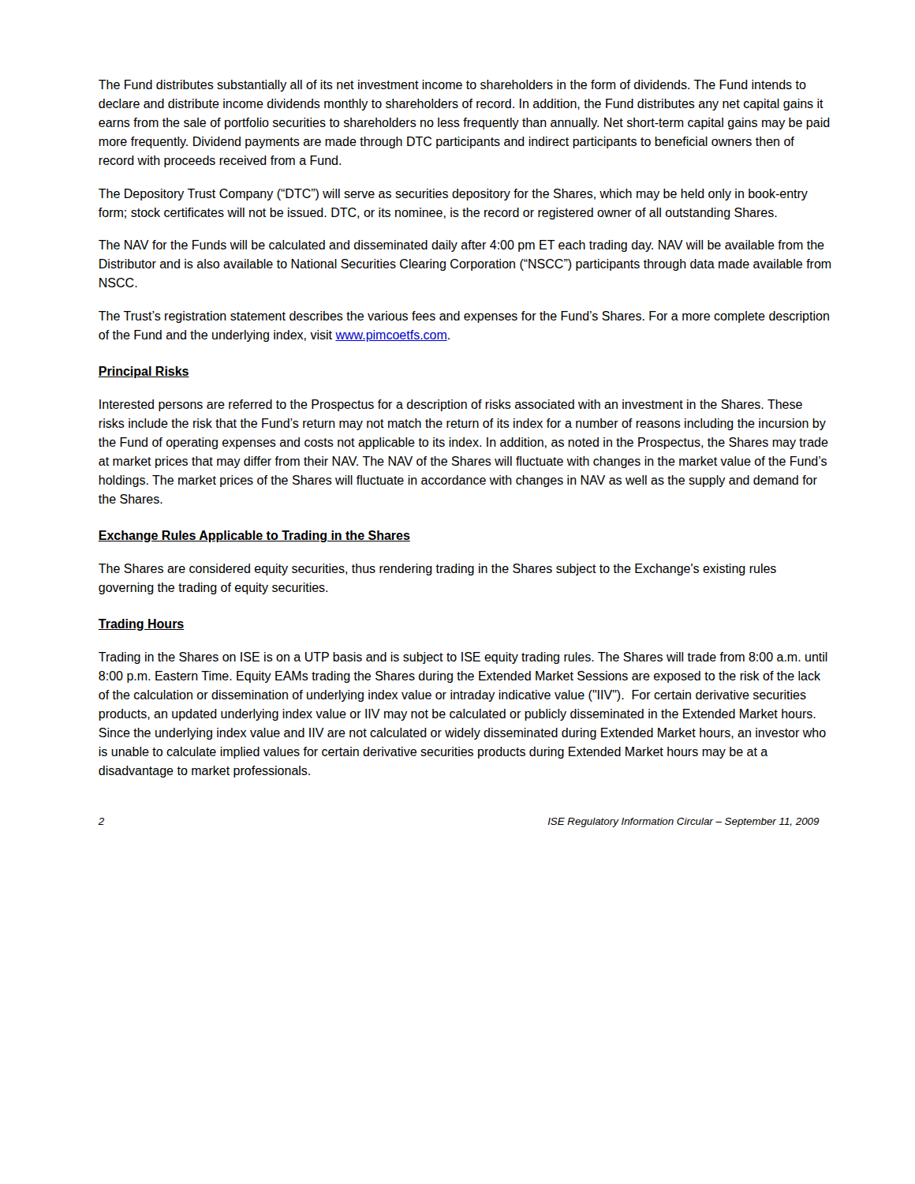The Fund distributes substantially all of its net investment income to shareholders in the form of dividends. The Fund intends to declare and distribute income dividends monthly to shareholders of record. In addition, the Fund distributes any net capital gains it earns from the sale of portfolio securities to shareholders no less frequently than annually. Net short-term capital gains may be paid more frequently. Dividend payments are made through DTC participants and indirect participants to beneficial owners then of record with proceeds received from a Fund.
The Depository Trust Company (“DTC”) will serve as securities depository for the Shares, which may be held only in book-entry form; stock certificates will not be issued. DTC, or its nominee, is the record or registered owner of all outstanding Shares.
The NAV for the Funds will be calculated and disseminated daily after 4:00 pm ET each trading day. NAV will be available from the Distributor and is also available to National Securities Clearing Corporation (“NSCC”) participants through data made available from NSCC.
The Trust’s registration statement describes the various fees and expenses for the Fund’s Shares. For a more complete description of the Fund and the underlying index, visit www.pimcoetfs.com.
Principal Risks
Interested persons are referred to the Prospectus for a description of risks associated with an investment in the Shares. These risks include the risk that the Fund’s return may not match the return of its index for a number of reasons including the incursion by the Fund of operating expenses and costs not applicable to its index. In addition, as noted in the Prospectus, the Shares may trade at market prices that may differ from their NAV. The NAV of the Shares will fluctuate with changes in the market value of the Fund’s holdings. The market prices of the Shares will fluctuate in accordance with changes in NAV as well as the supply and demand for the Shares.
Exchange Rules Applicable to Trading in the Shares
The Shares are considered equity securities, thus rendering trading in the Shares subject to the Exchange's existing rules governing the trading of equity securities.
Trading Hours
Trading in the Shares on ISE is on a UTP basis and is subject to ISE equity trading rules. The Shares will trade from 8:00 a.m. until 8:00 p.m. Eastern Time. Equity EAMs trading the Shares during the Extended Market Sessions are exposed to the risk of the lack of the calculation or dissemination of underlying index value or intraday indicative value ("IIV"). For certain derivative securities products, an updated underlying index value or IIV may not be calculated or publicly disseminated in the Extended Market hours. Since the underlying index value and IIV are not calculated or widely disseminated during Extended Market hours, an investor who is unable to calculate implied values for certain derivative securities products during Extended Market hours may be at a disadvantage to market professionals.
2 ISE Regulatory Information Circular – September 11, 2009